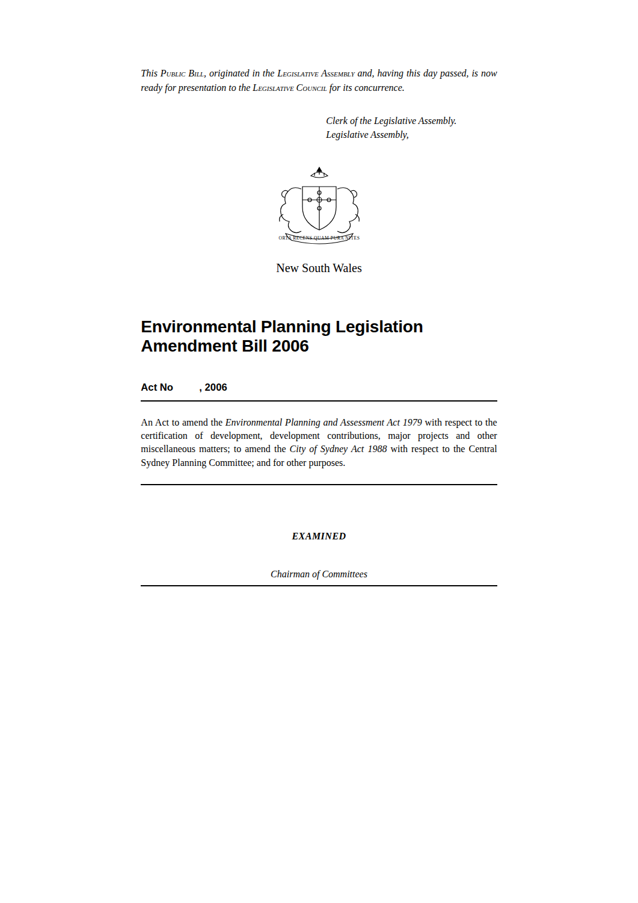This Public Bill, originated in the Legislative Assembly and, having this day passed, is now ready for presentation to the Legislative Council for its concurrence.
Clerk of the Legislative Assembly.
Legislative Assembly,
ORTA RECENS QUAM PURA NITES
New South Wales
Environmental Planning Legislation Amendment Bill 2006
Act No , 2006
An Act to amend the Environmental Planning and Assessment Act 1979 with respect to the certification of development, development contributions, major projects and other miscellaneous matters; to amend the City of Sydney Act 1988 with respect to the Central Sydney Planning Committee; and for other purposes.
EXAMINED
Chairman of Committees